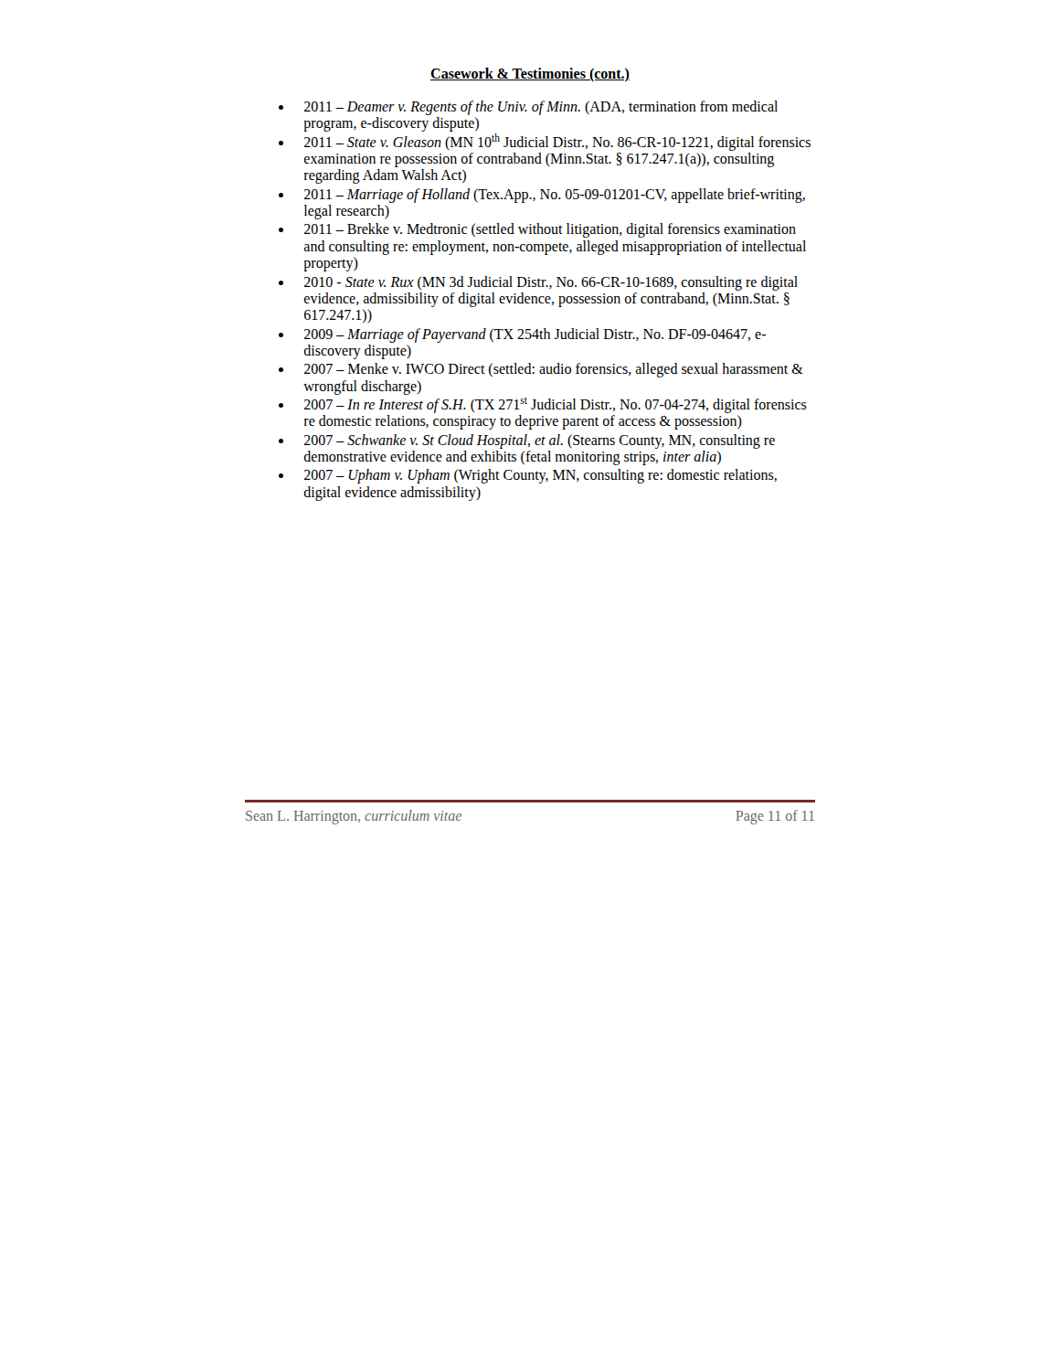Casework & Testimonies (cont.)
2011 – Deamer v. Regents of the Univ. of Minn. (ADA, termination from medical program, e-discovery dispute)
2011 – State v. Gleason (MN 10th Judicial Distr., No. 86-CR-10-1221, digital forensics examination re possession of contraband (Minn.Stat. § 617.247.1(a)), consulting regarding Adam Walsh Act)
2011 – Marriage of Holland (Tex.App., No. 05-09-01201-CV, appellate brief-writing, legal research)
2011 – Brekke v. Medtronic (settled without litigation, digital forensics examination and consulting re: employment, non-compete, alleged misappropriation of intellectual property)
2010 - State v. Rux (MN 3d Judicial Distr., No. 66-CR-10-1689, consulting re digital evidence, admissibility of digital evidence, possession of contraband, (Minn.Stat. § 617.247.1))
2009 – Marriage of Payervand (TX 254th Judicial Distr., No. DF-09-04647, e-discovery dispute)
2007 – Menke v. IWCO Direct (settled: audio forensics, alleged sexual harassment & wrongful discharge)
2007 – In re Interest of S.H. (TX 271st Judicial Distr., No. 07-04-274, digital forensics re domestic relations, conspiracy to deprive parent of access & possession)
2007 – Schwanke v. St Cloud Hospital, et al. (Stearns County, MN, consulting re demonstrative evidence and exhibits (fetal monitoring strips, inter alia)
2007 – Upham v. Upham (Wright County, MN, consulting re: domestic relations, digital evidence admissibility)
Sean L. Harrington, curriculum vitae
Page 11 of 11